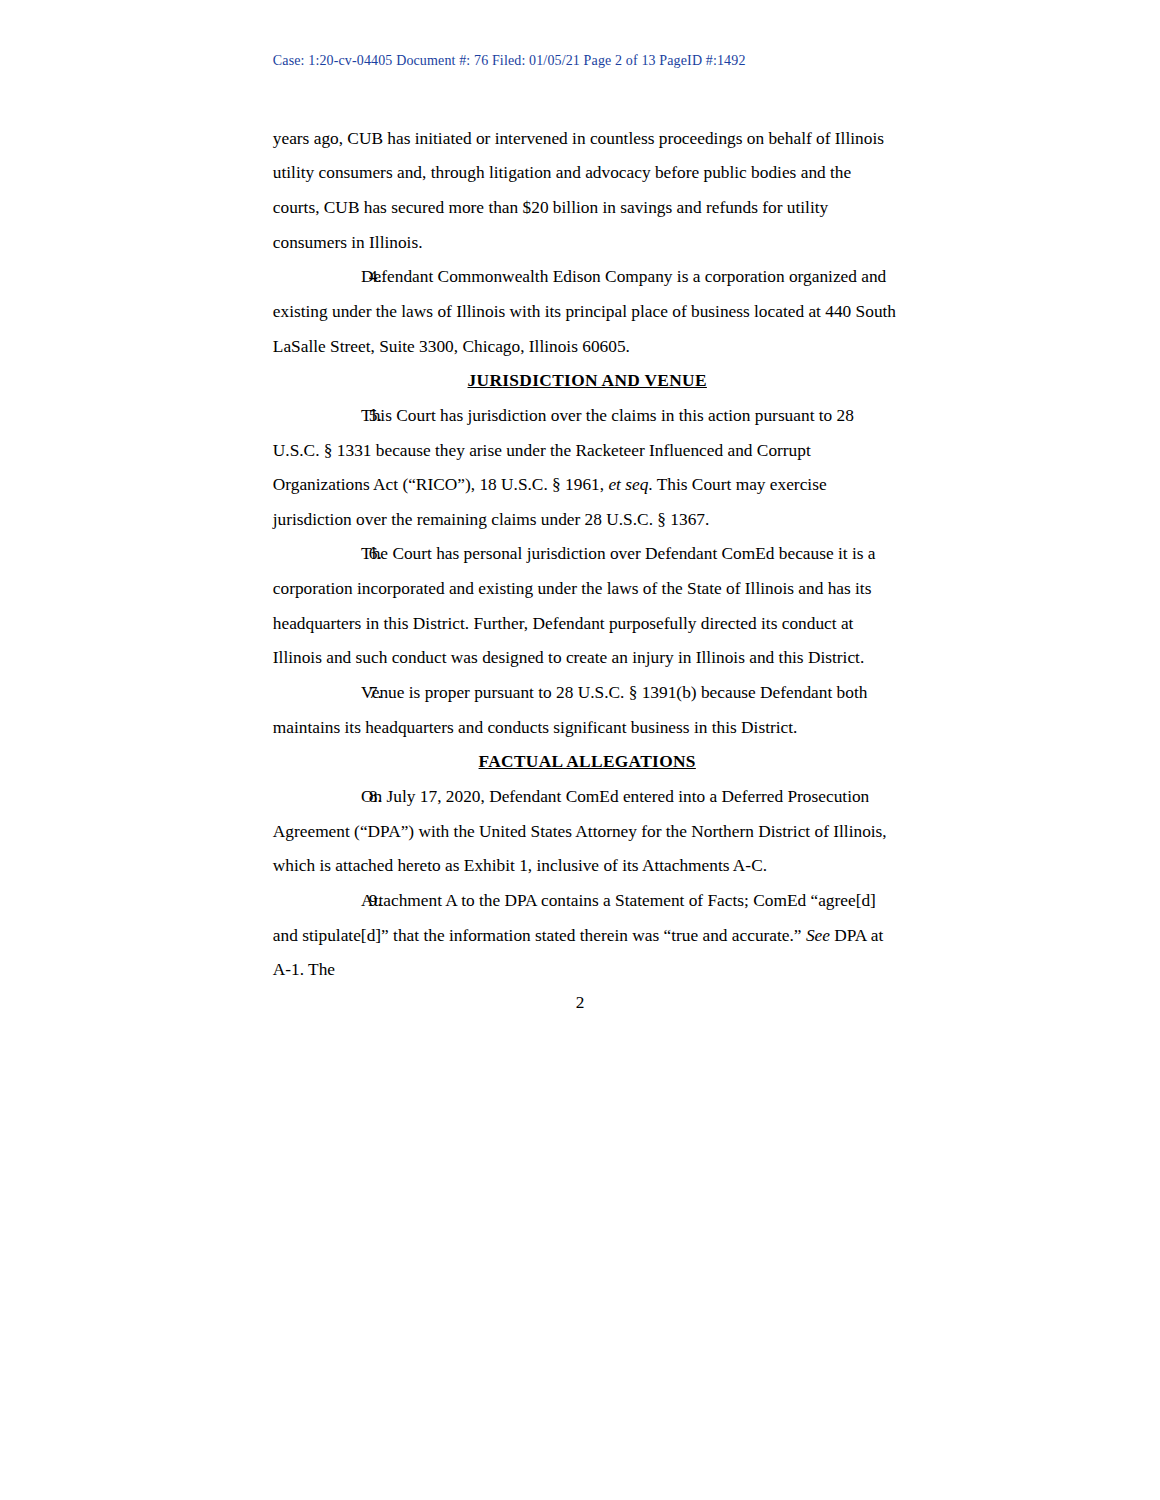Case: 1:20-cv-04405 Document #: 76 Filed: 01/05/21 Page 2 of 13 PageID #:1492
years ago, CUB has initiated or intervened in countless proceedings on behalf of Illinois utility consumers and, through litigation and advocacy before public bodies and the courts, CUB has secured more than $20 billion in savings and refunds for utility consumers in Illinois.
4. Defendant Commonwealth Edison Company is a corporation organized and existing under the laws of Illinois with its principal place of business located at 440 South LaSalle Street, Suite 3300, Chicago, Illinois 60605.
JURISDICTION AND VENUE
5. This Court has jurisdiction over the claims in this action pursuant to 28 U.S.C. § 1331 because they arise under the Racketeer Influenced and Corrupt Organizations Act (“RICO”), 18 U.S.C. § 1961, et seq. This Court may exercise jurisdiction over the remaining claims under 28 U.S.C. § 1367.
6. The Court has personal jurisdiction over Defendant ComEd because it is a corporation incorporated and existing under the laws of the State of Illinois and has its headquarters in this District. Further, Defendant purposefully directed its conduct at Illinois and such conduct was designed to create an injury in Illinois and this District.
7. Venue is proper pursuant to 28 U.S.C. § 1391(b) because Defendant both maintains its headquarters and conducts significant business in this District.
FACTUAL ALLEGATIONS
8. On July 17, 2020, Defendant ComEd entered into a Deferred Prosecution Agreement (“DPA”) with the United States Attorney for the Northern District of Illinois, which is attached hereto as Exhibit 1, inclusive of its Attachments A-C.
9. Attachment A to the DPA contains a Statement of Facts; ComEd “agree[d] and stipulate[d]” that the information stated therein was “true and accurate.” See DPA at A-1. The
2